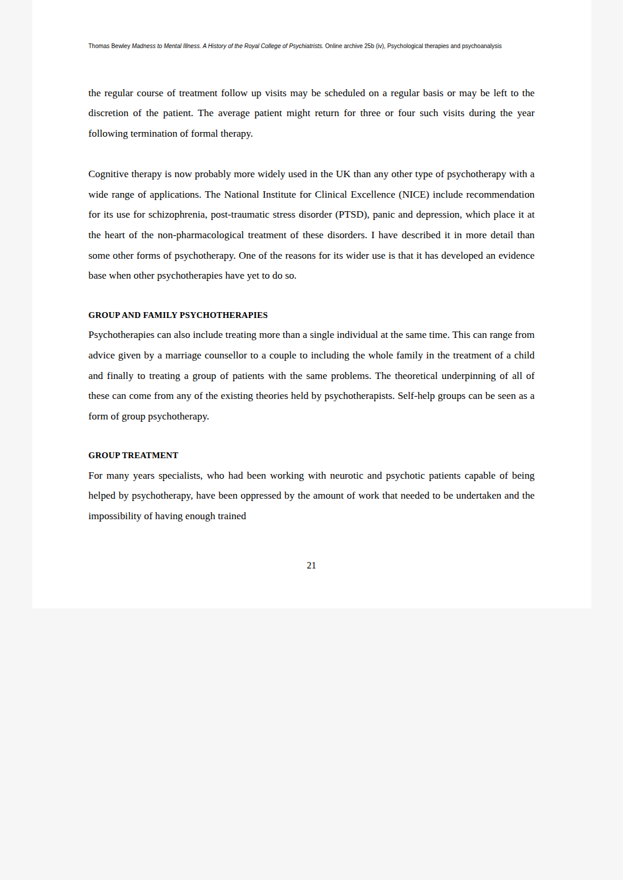Thomas Bewley Madness to Mental Illness. A History of the Royal College of Psychiatrists. Online archive 25b (iv), Psychological therapies and psychoanalysis
the regular course of treatment follow up visits may be scheduled on a regular basis or may be left to the discretion of the patient. The average patient might return for three or four such visits during the year following termination of formal therapy.
Cognitive therapy is now probably more widely used in the UK than any other type of psychotherapy with a wide range of applications. The National Institute for Clinical Excellence (NICE) include recommendation for its use for schizophrenia, post-traumatic stress disorder (PTSD), panic and depression, which place it at the heart of the non-pharmacological treatment of these disorders. I have described it in more detail than some other forms of psychotherapy. One of the reasons for its wider use is that it has developed an evidence base when other psychotherapies have yet to do so.
Group and family psychotherapies
Psychotherapies can also include treating more than a single individual at the same time. This can range from advice given by a marriage counsellor to a couple to including the whole family in the treatment of a child and finally to treating a group of patients with the same problems. The theoretical underpinning of all of these can come from any of the existing theories held by psychotherapists. Self-help groups can be seen as a form of group psychotherapy.
Group treatment
For many years specialists, who had been working with neurotic and psychotic patients capable of being helped by psychotherapy, have been oppressed by the amount of work that needed to be undertaken and the impossibility of having enough trained
21